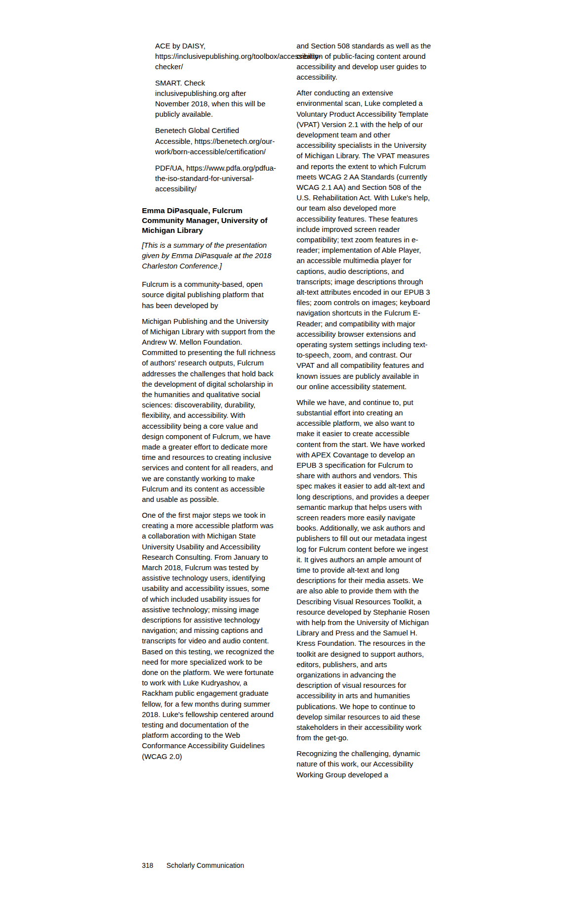ACE by DAISY, https://inclusivepublishing.org/toolbox/accessibility-checker/
SMART. Check inclusivepublishing.org after November 2018, when this will be publicly available.
Benetech Global Certified Accessible, https://benetech.org/our-work/born-accessible/certification/
PDF/UA, https://www.pdfa.org/pdfua-the-iso-standard-for-universal-accessibility/
Emma DiPasquale, Fulcrum Community Manager, University of Michigan Library
[This is a summary of the presentation given by Emma DiPasquale at the 2018 Charleston Conference.]
Fulcrum is a community-based, open source digital publishing platform that has been developed by
Michigan Publishing and the University of Michigan Library with support from the Andrew W. Mellon Foundation. Committed to presenting the full richness of authors' research outputs, Fulcrum addresses the challenges that hold back the development of digital scholarship in the humanities and qualitative social sciences: discoverability, durability, flexibility, and accessibility. With accessibility being a core value and design component of Fulcrum, we have made a greater effort to dedicate more time and resources to creating inclusive services and content for all readers, and we are constantly working to make Fulcrum and its content as accessible and usable as possible.
One of the first major steps we took in creating a more accessible platform was a collaboration with Michigan State University Usability and Accessibility Research Consulting. From January to March 2018, Fulcrum was tested by assistive technology users, identifying usability and accessibility issues, some of which included usability issues for assistive technology; missing image descriptions for assistive technology navigation; and missing captions and transcripts for video and audio content. Based on this testing, we recognized the need for more specialized work to be done on the platform. We were fortunate to work with Luke Kudryashov, a Rackham public engagement graduate fellow, for a few months during summer 2018. Luke's fellowship centered around testing and documentation of the platform according to the Web Conformance Accessibility Guidelines (WCAG 2.0)
and Section 508 standards as well as the creation of public-facing content around accessibility and develop user guides to accessibility.
After conducting an extensive environmental scan, Luke completed a Voluntary Product Accessibility Template (VPAT) Version 2.1 with the help of our development team and other accessibility specialists in the University of Michigan Library. The VPAT measures and reports the extent to which Fulcrum meets WCAG 2 AA Standards (currently WCAG 2.1 AA) and Section 508 of the U.S. Rehabilitation Act. With Luke's help, our team also developed more accessibility features. These features include improved screen reader compatibility; text zoom features in e-reader; implementation of Able Player, an accessible multimedia player for captions, audio descriptions, and transcripts; image descriptions through alt-text attributes encoded in our EPUB 3 files; zoom controls on images; keyboard navigation shortcuts in the Fulcrum E-Reader; and compatibility with major accessibility browser extensions and operating system settings including text-to-speech, zoom, and contrast. Our VPAT and all compatibility features and known issues are publicly available in our online accessibility statement.
While we have, and continue to, put substantial effort into creating an accessible platform, we also want to make it easier to create accessible content from the start. We have worked with APEX Covantage to develop an EPUB 3 specification for Fulcrum to share with authors and vendors. This spec makes it easier to add alt-text and long descriptions, and provides a deeper semantic markup that helps users with screen readers more easily navigate books. Additionally, we ask authors and publishers to fill out our metadata ingest log for Fulcrum content before we ingest it. It gives authors an ample amount of time to provide alt-text and long descriptions for their media assets. We are also able to provide them with the Describing Visual Resources Toolkit, a resource developed by Stephanie Rosen with help from the University of Michigan Library and Press and the Samuel H. Kress Foundation. The resources in the toolkit are designed to support authors, editors, publishers, and arts organizations in advancing the description of visual resources for accessibility in arts and humanities publications. We hope to continue to develop similar resources to aid these stakeholders in their accessibility work from the get-go.
Recognizing the challenging, dynamic nature of this work, our Accessibility Working Group developed a
318 Scholarly Communication